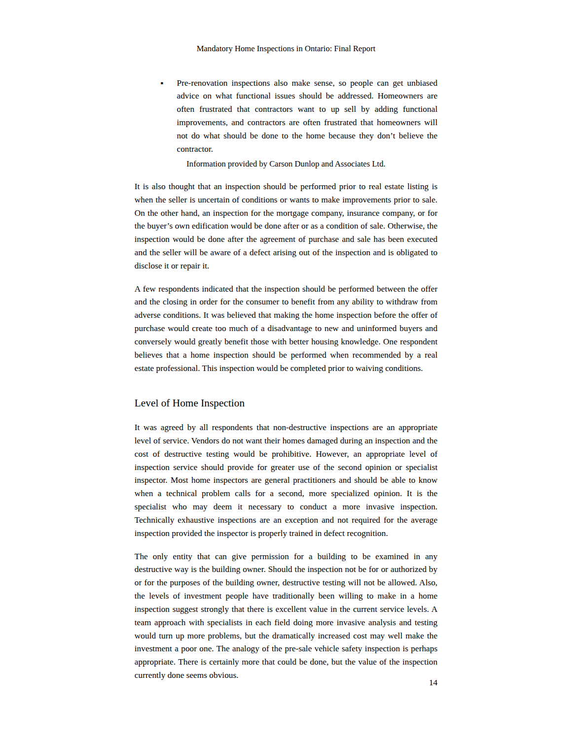Mandatory Home Inspections in Ontario: Final Report
Pre-renovation inspections also make sense, so people can get unbiased advice on what functional issues should be addressed. Homeowners are often frustrated that contractors want to up sell by adding functional improvements, and contractors are often frustrated that homeowners will not do what should be done to the home because they don’t believe the contractor.
Information provided by Carson Dunlop and Associates Ltd.
It is also thought that an inspection should be performed prior to real estate listing is when the seller is uncertain of conditions or wants to make improvements prior to sale. On the other hand, an inspection for the mortgage company, insurance company, or for the buyer’s own edification would be done after or as a condition of sale. Otherwise, the inspection would be done after the agreement of purchase and sale has been executed and the seller will be aware of a defect arising out of the inspection and is obligated to disclose it or repair it.
A few respondents indicated that the inspection should be performed between the offer and the closing in order for the consumer to benefit from any ability to withdraw from adverse conditions. It was believed that making the home inspection before the offer of purchase would create too much of a disadvantage to new and uninformed buyers and conversely would greatly benefit those with better housing knowledge. One respondent believes that a home inspection should be performed when recommended by a real estate professional. This inspection would be completed prior to waiving conditions.
Level of Home Inspection
It was agreed by all respondents that non-destructive inspections are an appropriate level of service. Vendors do not want their homes damaged during an inspection and the cost of destructive testing would be prohibitive. However, an appropriate level of inspection service should provide for greater use of the second opinion or specialist inspector. Most home inspectors are general practitioners and should be able to know when a technical problem calls for a second, more specialized opinion. It is the specialist who may deem it necessary to conduct a more invasive inspection. Technically exhaustive inspections are an exception and not required for the average inspection provided the inspector is properly trained in defect recognition.
The only entity that can give permission for a building to be examined in any destructive way is the building owner. Should the inspection not be for or authorized by or for the purposes of the building owner, destructive testing will not be allowed. Also, the levels of investment people have traditionally been willing to make in a home inspection suggest strongly that there is excellent value in the current service levels. A team approach with specialists in each field doing more invasive analysis and testing would turn up more problems, but the dramatically increased cost may well make the investment a poor one. The analogy of the pre-sale vehicle safety inspection is perhaps appropriate. There is certainly more that could be done, but the value of the inspection currently done seems obvious.
14